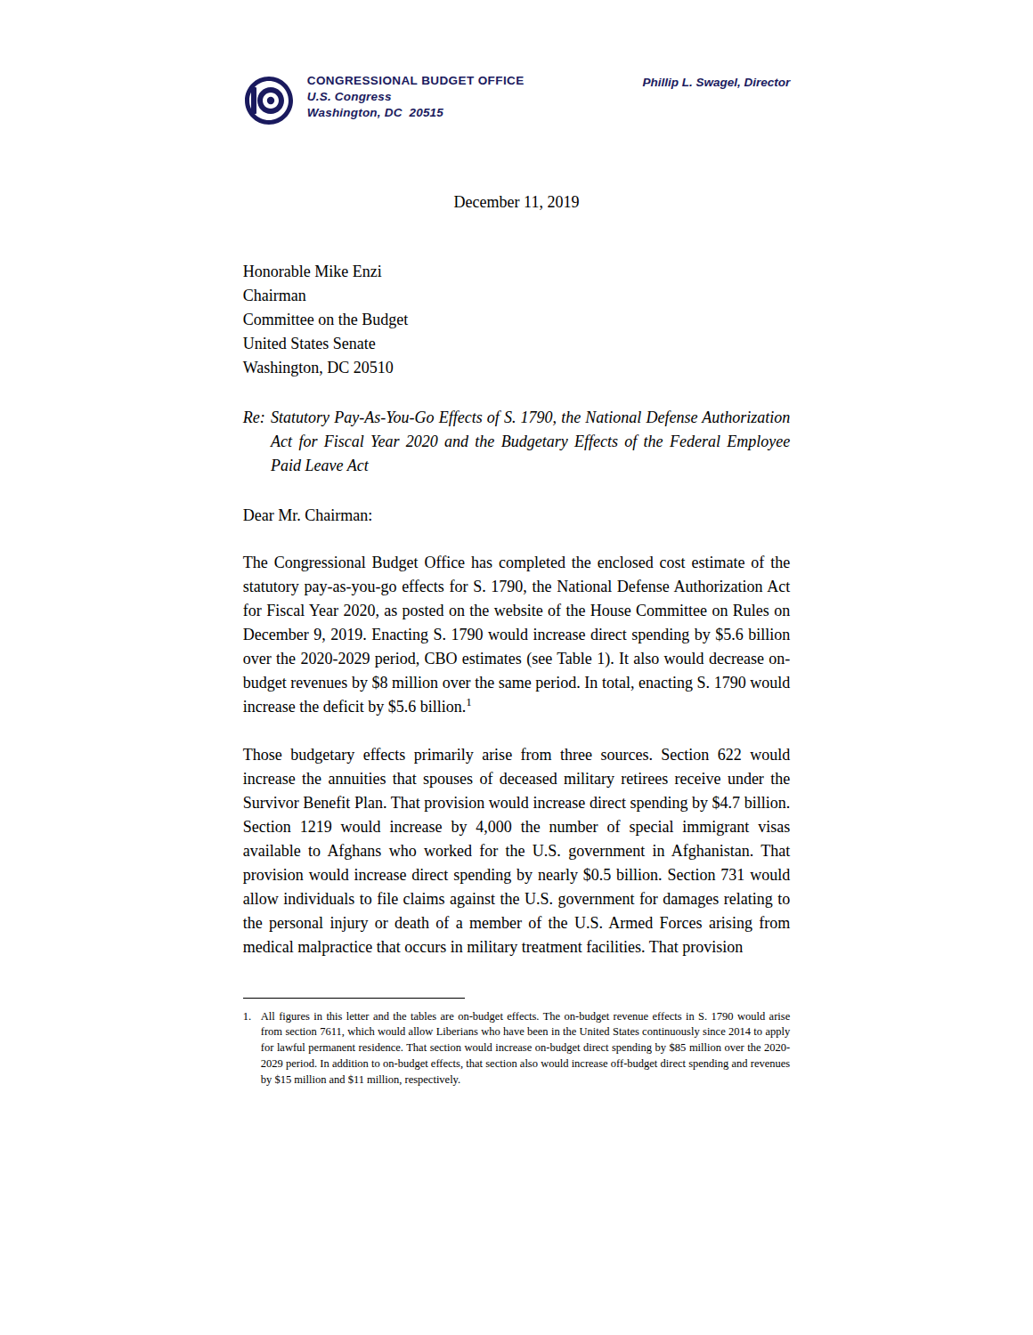CONGRESSIONAL BUDGET OFFICE
U.S. Congress
Washington, DC 20515
Phillip L. Swagel, Director
December 11, 2019
Honorable Mike Enzi
Chairman
Committee on the Budget
United States Senate
Washington, DC 20510
Re:
Statutory Pay-As-You-Go Effects of S. 1790, the National Defense Authorization Act for Fiscal Year 2020 and the Budgetary Effects of the Federal Employee Paid Leave Act
Dear Mr. Chairman:
The Congressional Budget Office has completed the enclosed cost estimate of the statutory pay-as-you-go effects for S. 1790, the National Defense Authorization Act for Fiscal Year 2020, as posted on the website of the House Committee on Rules on December 9, 2019. Enacting S. 1790 would increase direct spending by $5.6 billion over the 2020-2029 period, CBO estimates (see Table 1). It also would decrease on-budget revenues by $8 million over the same period. In total, enacting S. 1790 would increase the deficit by $5.6 billion.1
Those budgetary effects primarily arise from three sources. Section 622 would increase the annuities that spouses of deceased military retirees receive under the Survivor Benefit Plan. That provision would increase direct spending by $4.7 billion. Section 1219 would increase by 4,000 the number of special immigrant visas available to Afghans who worked for the U.S. government in Afghanistan. That provision would increase direct spending by nearly $0.5 billion. Section 731 would allow individuals to file claims against the U.S. government for damages relating to the personal injury or death of a member of the U.S. Armed Forces arising from medical malpractice that occurs in military treatment facilities. That provision
1.
All figures in this letter and the tables are on-budget effects. The on-budget revenue effects in S. 1790 would arise from section 7611, which would allow Liberians who have been in the United States continuously since 2014 to apply for lawful permanent residence. That section would increase on-budget direct spending by $85 million over the 2020-2029 period. In addition to on-budget effects, that section also would increase off-budget direct spending and revenues by $15 million and $11 million, respectively.